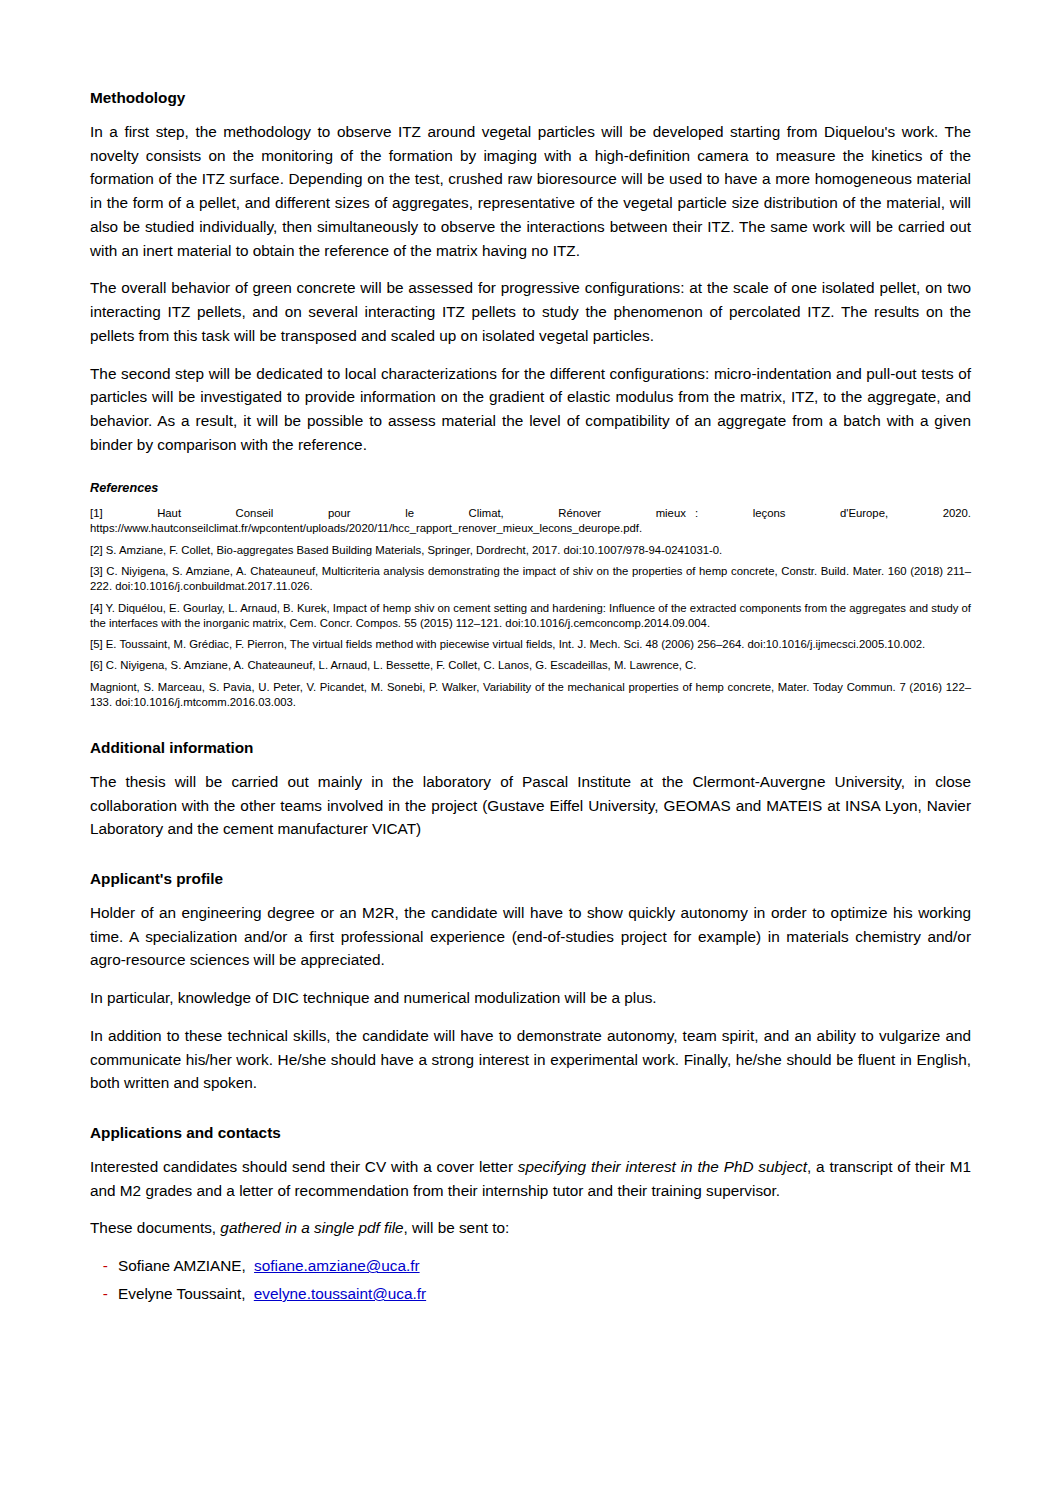Methodology
In a first step, the methodology to observe ITZ around vegetal particles will be developed starting from Diquelou's work. The novelty consists on the monitoring of the formation by imaging with a high-definition camera to measure the kinetics of the formation of the ITZ surface. Depending on the test, crushed raw bioresource will be used to have a more homogeneous material in the form of a pellet, and different sizes of aggregates, representative of the vegetal particle size distribution of the material, will also be studied individually, then simultaneously to observe the interactions between their ITZ. The same work will be carried out with an inert material to obtain the reference of the matrix having no ITZ.
The overall behavior of green concrete will be assessed for progressive configurations: at the scale of one isolated pellet, on two interacting ITZ pellets, and on several interacting ITZ pellets to study the phenomenon of percolated ITZ. The results on the pellets from this task will be transposed and scaled up on isolated vegetal particles.
The second step will be dedicated to local characterizations for the different configurations: micro-indentation and pull-out tests of particles will be investigated to provide information on the gradient of elastic modulus from the matrix, ITZ, to the aggregate, and behavior. As a result, it will be possible to assess material the level of compatibility of an aggregate from a batch with a given binder by comparison with the reference.
References
[1] Haut Conseil pour le Climat, Rénover mieux : leçons d'Europe, 2020. https://www.hautconseilclimat.fr/wpcontent/uploads/2020/11/hcc_rapport_renover_mieux_lecons_deurope.pdf.
[2] S. Amziane, F. Collet, Bio-aggregates Based Building Materials, Springer, Dordrecht, 2017. doi:10.1007/978-94-0241031-0.
[3] C. Niyigena, S. Amziane, A. Chateauneuf, Multicriteria analysis demonstrating the impact of shiv on the properties of hemp concrete, Constr. Build. Mater. 160 (2018) 211–222. doi:10.1016/j.conbuildmat.2017.11.026.
[4] Y. Diquélou, E. Gourlay, L. Arnaud, B. Kurek, Impact of hemp shiv on cement setting and hardening: Influence of the extracted components from the aggregates and study of the interfaces with the inorganic matrix, Cem. Concr. Compos. 55 (2015) 112–121. doi:10.1016/j.cemconcomp.2014.09.004.
[5] E. Toussaint, M. Grédiac, F. Pierron, The virtual fields method with piecewise virtual fields, Int. J. Mech. Sci. 48 (2006) 256–264. doi:10.1016/j.ijmecsci.2005.10.002.
[6] C. Niyigena, S. Amziane, A. Chateauneuf, L. Arnaud, L. Bessette, F. Collet, C. Lanos, G. Escadeillas, M. Lawrence, C.
Magniont, S. Marceau, S. Pavia, U. Peter, V. Picandet, M. Sonebi, P. Walker, Variability of the mechanical properties of hemp concrete, Mater. Today Commun. 7 (2016) 122–133. doi:10.1016/j.mtcomm.2016.03.003.
Additional information
The thesis will be carried out mainly in the laboratory of Pascal Institute at the Clermont-Auvergne University, in close collaboration with the other teams involved in the project (Gustave Eiffel University, GEOMAS and MATEIS at INSA Lyon, Navier Laboratory and the cement manufacturer VICAT)
Applicant's profile
Holder of an engineering degree or an M2R, the candidate will have to show quickly autonomy in order to optimize his working time. A specialization and/or a first professional experience (end-of-studies project for example) in materials chemistry and/or agro-resource sciences will be appreciated.
In particular, knowledge of DIC technique and numerical modulization will be a plus.
In addition to these technical skills, the candidate will have to demonstrate autonomy, team spirit, and an ability to vulgarize and communicate his/her work. He/she should have a strong interest in experimental work. Finally, he/she should be fluent in English, both written and spoken.
Applications and contacts
Interested candidates should send their CV with a cover letter specifying their interest in the PhD subject, a transcript of their M1 and M2 grades and a letter of recommendation from their internship tutor and their training supervisor.
These documents, gathered in a single pdf file, will be sent to:
Sofiane AMZIANE, sofiane.amziane@uca.fr
Evelyne Toussaint, evelyne.toussaint@uca.fr